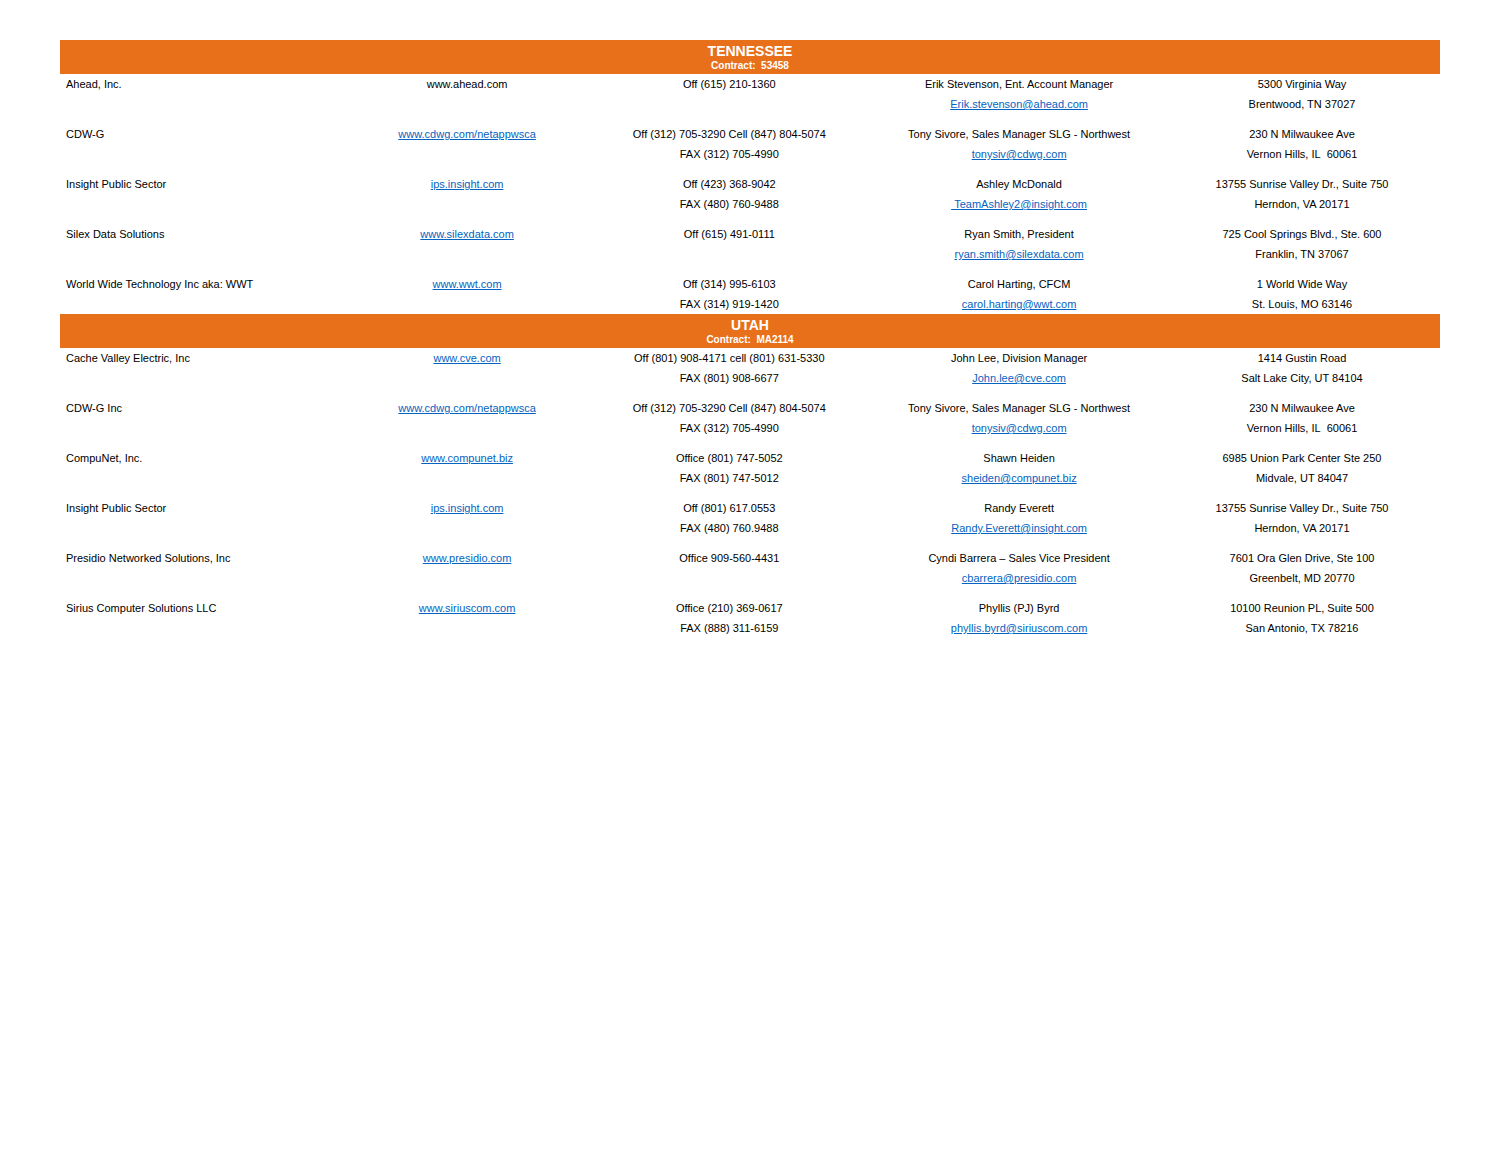| TENNESSEE |
| Contract: 53458 |
| Ahead, Inc. | www.ahead.com | Off (615) 210-1360 | Erik Stevenson, Ent. Account Manager | 5300 Virginia Way |
| | | | Erik.stevenson@ahead.com | Brentwood, TN 37027 |
| CDW-G | www.cdwg.com/netappwsca | Off (312) 705-3290 Cell (847) 804-5074 | Tony Sivore, Sales Manager SLG - Northwest | 230 N Milwaukee Ave |
| | | FAX (312) 705-4990 | tonysiv@cdwg.com | Vernon Hills, IL 60061 |
| Insight Public Sector | ips.insight.com | Off (423) 368-9042 | Ashley McDonald | 13755 Sunrise Valley Dr., Suite 750 |
| | | FAX (480) 760-9488 | TeamAshley2@insight.com | Herndon, VA 20171 |
| Silex Data Solutions | www.silexdata.com | Off (615) 491-0111 | Ryan Smith, President | 725 Cool Springs Blvd., Ste. 600 |
| | | | ryan.smith@silexdata.com | Franklin, TN 37067 |
| World Wide Technology Inc aka: WWT | www.wwt.com | Off (314) 995-6103 | Carol Harting, CFCM | 1 World Wide Way |
| | | FAX (314) 919-1420 | carol.harting@wwt.com | St. Louis, MO 63146 |
| UTAH |
| Contract: MA2114 |
| Cache Valley Electric, Inc | www.cve.com | Off (801) 908-4171 cell (801) 631-5330 | John Lee, Division Manager | 1414 Gustin Road |
| | | FAX (801) 908-6677 | John.lee@cve.com | Salt Lake City, UT 84104 |
| CDW-G Inc | www.cdwg.com/netappwsca | Off (312) 705-3290 Cell (847) 804-5074 | Tony Sivore, Sales Manager SLG - Northwest | 230 N Milwaukee Ave |
| | | FAX (312) 705-4990 | tonysiv@cdwg.com | Vernon Hills, IL 60061 |
| CompuNet, Inc. | www.compunet.biz | Office (801) 747-5052 | Shawn Heiden | 6985 Union Park Center Ste 250 |
| | | FAX (801) 747-5012 | sheiden@compunet.biz | Midvale, UT 84047 |
| Insight Public Sector | ips.insight.com | Off (801) 617.0553 | Randy Everett | 13755 Sunrise Valley Dr., Suite 750 |
| | | FAX (480) 760.9488 | Randy.Everett@insight.com | Herndon, VA 20171 |
| Presidio Networked Solutions, Inc | www.presidio.com | Office 909-560-4431 | Cyndi Barrera – Sales Vice President | 7601 Ora Glen Drive, Ste 100 |
| | | | cbarrera@presidio.com | Greenbelt, MD 20770 |
| Sirius Computer Solutions LLC | www.siriuscom.com | Office (210) 369-0617 | Phyllis (PJ) Byrd | 10100 Reunion PL, Suite 500 |
| | | FAX (888) 311-6159 | phyllis.byrd@siriuscom.com | San Antonio, TX 78216 |